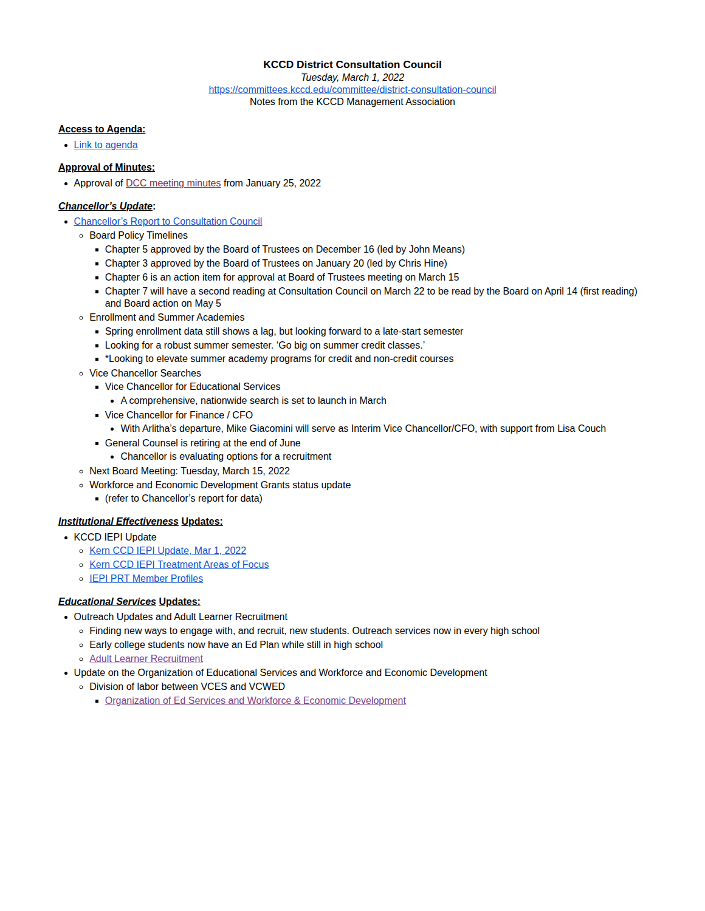KCCD District Consultation Council
Tuesday, March 1, 2022
https://committees.kccd.edu/committee/district-consultation-council
Notes from the KCCD Management Association
Access to Agenda:
Link to agenda
Approval of Minutes:
Approval of DCC meeting minutes from January 25, 2022
Chancellor’s Update:
Chancellor’s Report to Consultation Council
Board Policy Timelines
Chapter 5 approved by the Board of Trustees on December 16 (led by John Means)
Chapter 3 approved by the Board of Trustees on January 20 (led by Chris Hine)
Chapter 6 is an action item for approval at Board of Trustees meeting on March 15
Chapter 7 will have a second reading at Consultation Council on March 22 to be read by the Board on April 14 (first reading) and Board action on May 5
Enrollment and Summer Academies
Spring enrollment data still shows a lag, but looking forward to a late-start semester
Looking for a robust summer semester. ‘Go big on summer credit classes.’
*Looking to elevate summer academy programs for credit and non-credit courses
Vice Chancellor Searches
Vice Chancellor for Educational Services
A comprehensive, nationwide search is set to launch in March
Vice Chancellor for Finance / CFO
With Arlitha’s departure, Mike Giacomini will serve as Interim Vice Chancellor/CFO, with support from Lisa Couch
General Counsel is retiring at the end of June
Chancellor is evaluating options for a recruitment
Next Board Meeting: Tuesday, March 15, 2022
Workforce and Economic Development Grants status update
(refer to Chancellor’s report for data)
Institutional Effectiveness Updates:
KCCD IEPI Update
Kern CCD IEPI Update, Mar 1, 2022
Kern CCD IEPI Treatment Areas of Focus
IEPI PRT Member Profiles
Educational Services Updates:
Outreach Updates and Adult Learner Recruitment
Finding new ways to engage with, and recruit, new students. Outreach services now in every high school
Early college students now have an Ed Plan while still in high school
Adult Learner Recruitment
Update on the Organization of Educational Services and Workforce and Economic Development
Division of labor between VCES and VCWED
Organization of Ed Services and Workforce & Economic Development